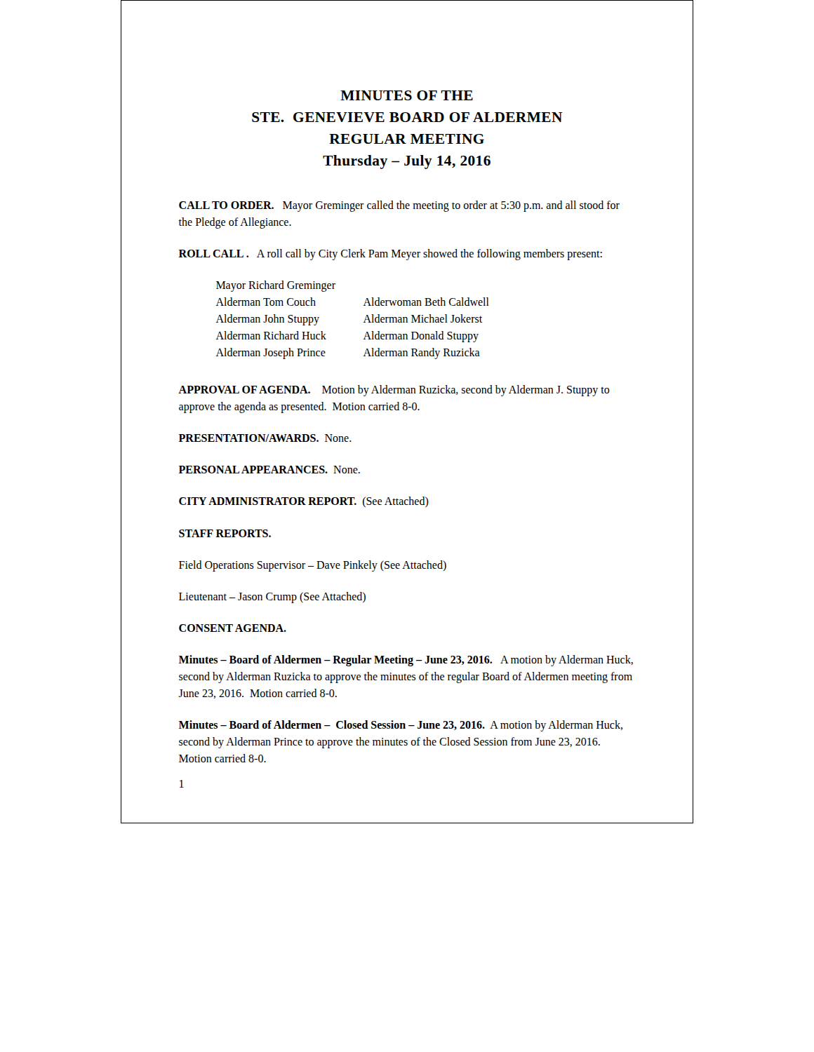MINUTES OF THE STE. GENEVIEVE BOARD OF ALDERMEN REGULAR MEETING Thursday – July 14, 2016
CALL TO ORDER. Mayor Greminger called the meeting to order at 5:30 p.m. and all stood for the Pledge of Allegiance.
ROLL CALL . A roll call by City Clerk Pam Meyer showed the following members present:
Mayor Richard Greminger
| Alderman Tom Couch | Alderwoman Beth Caldwell |
| Alderman John Stuppy | Alderman Michael Jokerst |
| Alderman Richard Huck | Alderman Donald Stuppy |
| Alderman Joseph Prince | Alderman Randy Ruzicka |
APPROVAL OF AGENDA. Motion by Alderman Ruzicka, second by Alderman J. Stuppy to approve the agenda as presented. Motion carried 8-0.
PRESENTATION/AWARDS. None.
PERSONAL APPEARANCES. None.
CITY ADMINISTRATOR REPORT. (See Attached)
STAFF REPORTS.
Field Operations Supervisor – Dave Pinkely (See Attached)
Lieutenant – Jason Crump (See Attached)
CONSENT AGENDA.
Minutes – Board of Aldermen – Regular Meeting – June 23, 2016. A motion by Alderman Huck, second by Alderman Ruzicka to approve the minutes of the regular Board of Aldermen meeting from June 23, 2016. Motion carried 8-0.
Minutes – Board of Aldermen – Closed Session – June 23, 2016. A motion by Alderman Huck, second by Alderman Prince to approve the minutes of the Closed Session from June 23, 2016. Motion carried 8-0.
1